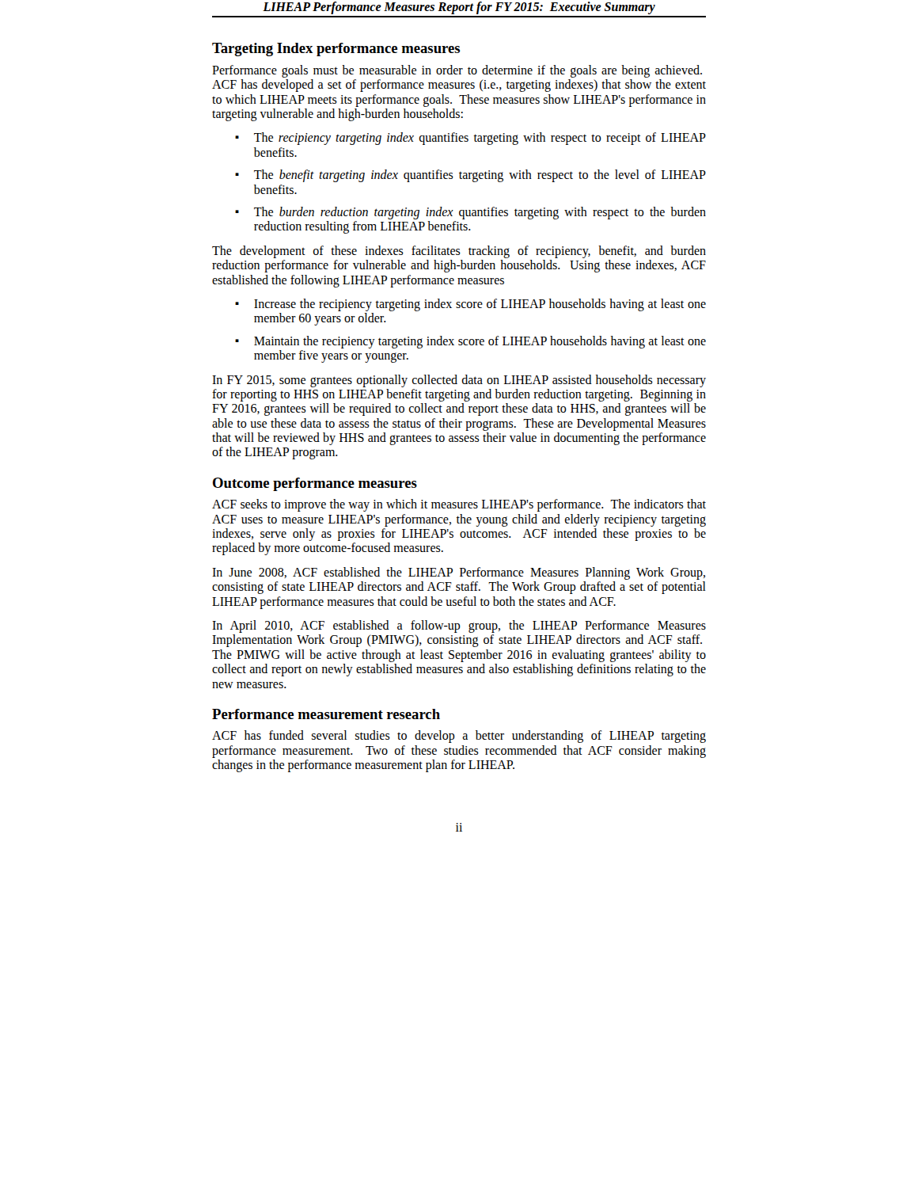LIHEAP Performance Measures Report for FY 2015: Executive Summary
Targeting Index performance measures
Performance goals must be measurable in order to determine if the goals are being achieved. ACF has developed a set of performance measures (i.e., targeting indexes) that show the extent to which LIHEAP meets its performance goals. These measures show LIHEAP's performance in targeting vulnerable and high-burden households:
The recipiency targeting index quantifies targeting with respect to receipt of LIHEAP benefits.
The benefit targeting index quantifies targeting with respect to the level of LIHEAP benefits.
The burden reduction targeting index quantifies targeting with respect to the burden reduction resulting from LIHEAP benefits.
The development of these indexes facilitates tracking of recipiency, benefit, and burden reduction performance for vulnerable and high-burden households. Using these indexes, ACF established the following LIHEAP performance measures
Increase the recipiency targeting index score of LIHEAP households having at least one member 60 years or older.
Maintain the recipiency targeting index score of LIHEAP households having at least one member five years or younger.
In FY 2015, some grantees optionally collected data on LIHEAP assisted households necessary for reporting to HHS on LIHEAP benefit targeting and burden reduction targeting. Beginning in FY 2016, grantees will be required to collect and report these data to HHS, and grantees will be able to use these data to assess the status of their programs. These are Developmental Measures that will be reviewed by HHS and grantees to assess their value in documenting the performance of the LIHEAP program.
Outcome performance measures
ACF seeks to improve the way in which it measures LIHEAP's performance. The indicators that ACF uses to measure LIHEAP's performance, the young child and elderly recipiency targeting indexes, serve only as proxies for LIHEAP's outcomes. ACF intended these proxies to be replaced by more outcome-focused measures.
In June 2008, ACF established the LIHEAP Performance Measures Planning Work Group, consisting of state LIHEAP directors and ACF staff. The Work Group drafted a set of potential LIHEAP performance measures that could be useful to both the states and ACF.
In April 2010, ACF established a follow-up group, the LIHEAP Performance Measures Implementation Work Group (PMIWG), consisting of state LIHEAP directors and ACF staff. The PMIWG will be active through at least September 2016 in evaluating grantees' ability to collect and report on newly established measures and also establishing definitions relating to the new measures.
Performance measurement research
ACF has funded several studies to develop a better understanding of LIHEAP targeting performance measurement. Two of these studies recommended that ACF consider making changes in the performance measurement plan for LIHEAP.
ii